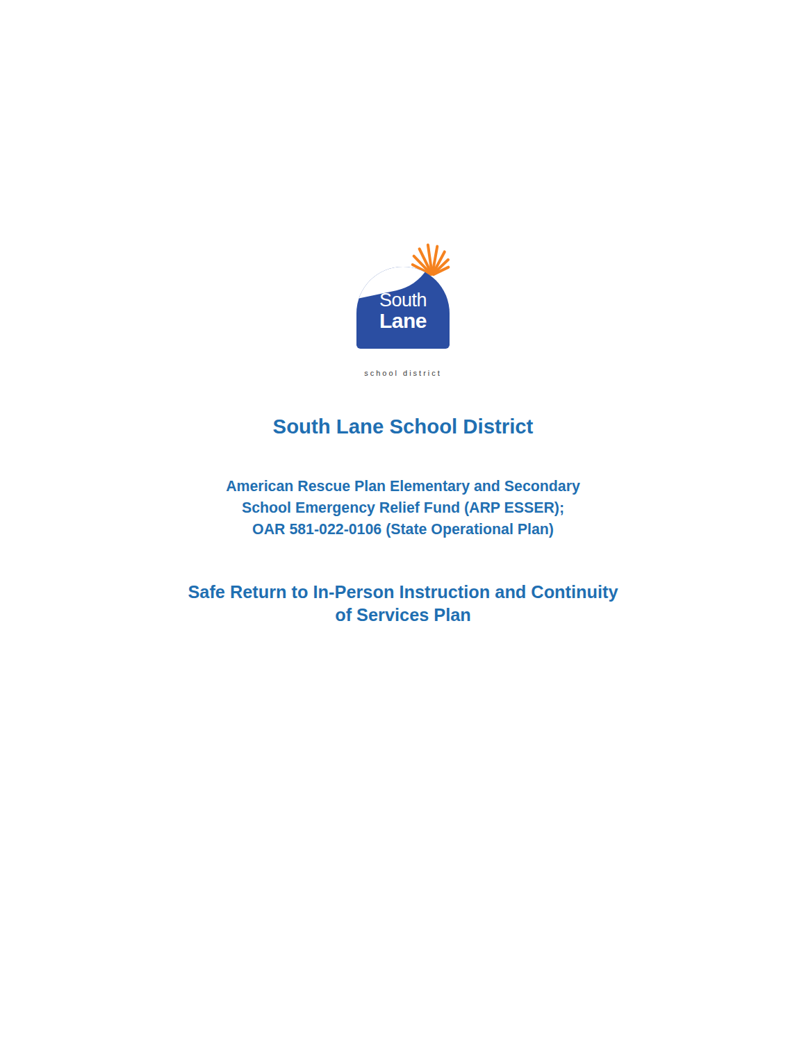South Lane
school district
South Lane School District
American Rescue Plan Elementary and Secondary
School Emergency Relief Fund (ARP ESSER);
OAR 581-022-0106 (State Operational Plan)
Safe Return to In-Person Instruction and Continuity of Services Plan